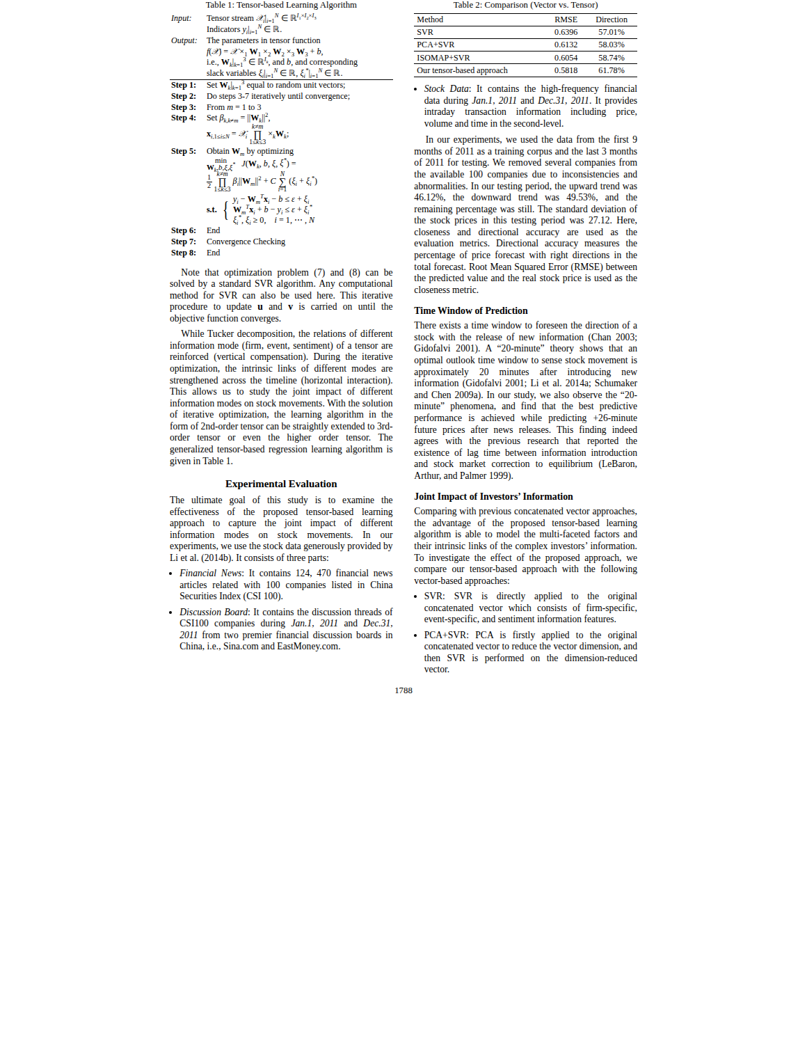Table 1: Tensor-based Learning Algorithm
| Input: | Tensor stream 𝒳 i / i =1 N ∈ ℝ I 1 × I 2 × I 3 |
| | Indicators y i / i =1 N ∈ ℝ. |
| Output: | The parameters in tensor function |
| | f ( 𝒳 ) = 𝒳 × 1 W 1 × 2 W 2 × 3 W 3 + b , |
| | i.e., W k / k =1 3 ∈ ℝ I k , and b , and corresponding |
| | slack variables ξ i / i =1 N ∈ ℝ, ξ i * / i =1 N ∈ ℝ. |
| Step 1: | Set W k / k =1 3 equal to random unit vectors; |
| Step 2: | Do steps 3-7 iteratively until convergence; |
| Step 3: | From m = 1 to 3 |
| Step 4: | Set β k,k≠m = // W k // 2 , |
| | x i ,1≤ i ≤ N = 𝒳 i k≠m ∏ 1≤ k ≤3 × k W k ; |
| Step 5: | Obtain W m by optimizing |
| | min W k , b , ξ , ξ * J ( W k , b , ξ , ξ * ) = |
| | 1 2 k≠m ∏ 1≤ k ≤3 β i // W m // 2 + C N ∑ i =1 ( ξ i + ξ i * ) |
| | s.t. { y i − W m T x i − b ≤ ε + ξ i W m T x i + b − y i ≤ ε + ξ i * ξ i * , ξ i ≥ 0, i = 1, ⋯ , N |
| Step 6: | End |
| Step 7: | Convergence Checking |
| Step 8: | End |
Note that optimization problem (7) and (8) can be solved by a standard SVR algorithm. Any computational method for SVR can also be used here. This iterative procedure to update u and v is carried on until the objective function converges.
While Tucker decomposition, the relations of different information mode (firm, event, sentiment) of a tensor are reinforced (vertical compensation). During the iterative optimization, the intrinsic links of different modes are strengthened across the timeline (horizontal interaction). This allows us to study the joint impact of different information modes on stock movements. With the solution of iterative optimization, the learning algorithm in the form of 2nd-order tensor can be straightly extended to 3rd-order tensor or even the higher order tensor. The generalized tensor-based regression learning algorithm is given in Table 1.
Experimental Evaluation
The ultimate goal of this study is to examine the effectiveness of the proposed tensor-based learning approach to capture the joint impact of different information modes on stock movements. In our experiments, we use the stock data generously provided by Li et al. (2014b). It consists of three parts:
Financial News: It contains 124, 470 financial news articles related with 100 companies listed in China Securities Index (CSI 100).
Discussion Board: It contains the discussion threads of CSI100 companies during Jan.1, 2011 and Dec.31, 2011 from two premier financial discussion boards in China, i.e., Sina.com and EastMoney.com.
Table 2: Comparison (Vector vs. Tensor)
| Method | RMSE | Direction |
| --- | --- | --- |
| SVR | 0.6396 | 57.01% |
| PCA+SVR | 0.6132 | 58.03% |
| ISOMAP+SVR | 0.6054 | 58.74% |
| Our tensor-based approach | 0.5818 | 61.78% |
Stock Data: It contains the high-frequency financial data during Jan.1, 2011 and Dec.31, 2011. It provides intraday transaction information including price, volume and time in the second-level.
In our experiments, we used the data from the first 9 months of 2011 as a training corpus and the last 3 months of 2011 for testing. We removed several companies from the available 100 companies due to inconsistencies and abnormalities. In our testing period, the upward trend was 46.12%, the downward trend was 49.53%, and the remaining percentage was still. The standard deviation of the stock prices in this testing period was 27.12. Here, closeness and directional accuracy are used as the evaluation metrics. Directional accuracy measures the percentage of price forecast with right directions in the total forecast. Root Mean Squared Error (RMSE) between the predicted value and the real stock price is used as the closeness metric.
Time Window of Prediction
There exists a time window to foreseen the direction of a stock with the release of new information (Chan 2003; Gidofalvi 2001). A “20-minute” theory shows that an optimal outlook time window to sense stock movement is approximately 20 minutes after introducing new information (Gidofalvi 2001; Li et al. 2014a; Schumaker and Chen 2009a). In our study, we also observe the “20-minute” phenomena, and find that the best predictive performance is achieved while predicting +26-minute future prices after news releases. This finding indeed agrees with the previous research that reported the existence of lag time between information introduction and stock market correction to equilibrium (LeBaron, Arthur, and Palmer 1999).
Joint Impact of Investors’ Information
Comparing with previous concatenated vector approaches, the advantage of the proposed tensor-based learning algorithm is able to model the multi-faceted factors and their intrinsic links of the complex investors’ information. To investigate the effect of the proposed approach, we compare our tensor-based approach with the following vector-based approaches:
SVR: SVR is directly applied to the original concatenated vector which consists of firm-specific, event-specific, and sentiment information features.
PCA+SVR: PCA is firstly applied to the original concatenated vector to reduce the vector dimension, and then SVR is performed on the dimension-reduced vector.
1788